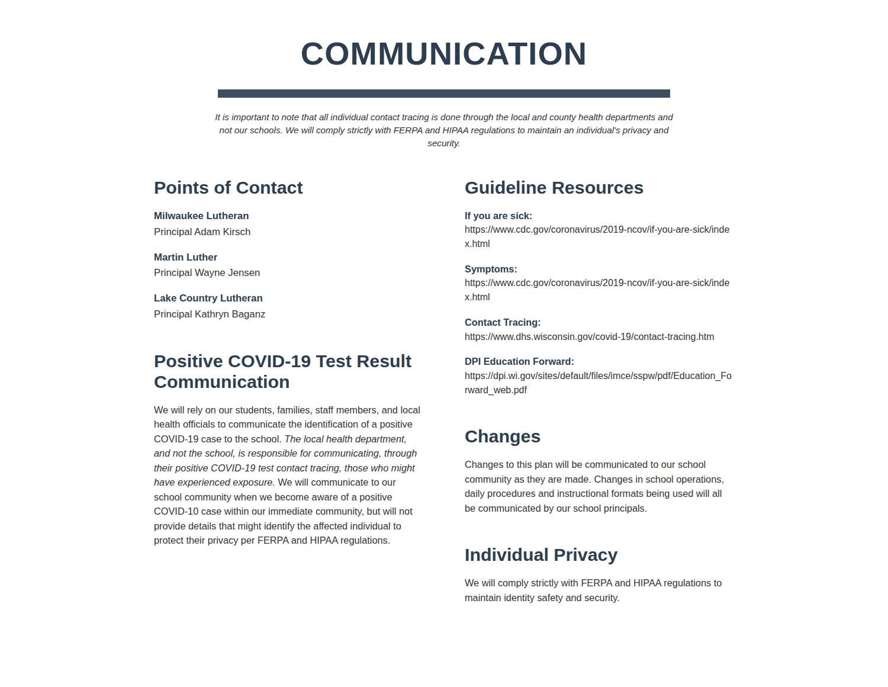COMMUNICATION
It is important to note that all individual contact tracing is done through the local and county health departments and not our schools. We will comply strictly with FERPA and HIPAA regulations to maintain an individual's privacy and security.
Points of Contact
Milwaukee Lutheran
Principal Adam Kirsch
Martin Luther
Principal Wayne Jensen
Lake Country Lutheran
Principal Kathryn Baganz
Positive COVID-19 Test Result Communication
We will rely on our students, families, staff members, and local health officials to communicate the identification of a positive COVID-19 case to the school. The local health department, and not the school, is responsible for communicating, through their positive COVID-19 test contact tracing, those who might have experienced exposure. We will communicate to our school community when we become aware of a positive COVID-10 case within our immediate community, but will not provide details that might identify the affected individual to protect their privacy per FERPA and HIPAA regulations.
Guideline Resources
If you are sick: https://www.cdc.gov/coronavirus/2019-ncov/if-you-are-sick/index.html
Symptoms: https://www.cdc.gov/coronavirus/2019-ncov/if-you-are-sick/index.html
Contact Tracing: https://www.dhs.wisconsin.gov/covid-19/contact-tracing.htm
DPI Education Forward: https://dpi.wi.gov/sites/default/files/imce/sspw/pdf/Education_Forward_web.pdf
Changes
Changes to this plan will be communicated to our school community as they are made. Changes in school operations, daily procedures and instructional formats being used will all be communicated by our school principals.
Individual Privacy
We will comply strictly with FERPA and HIPAA regulations to maintain identity safety and security.